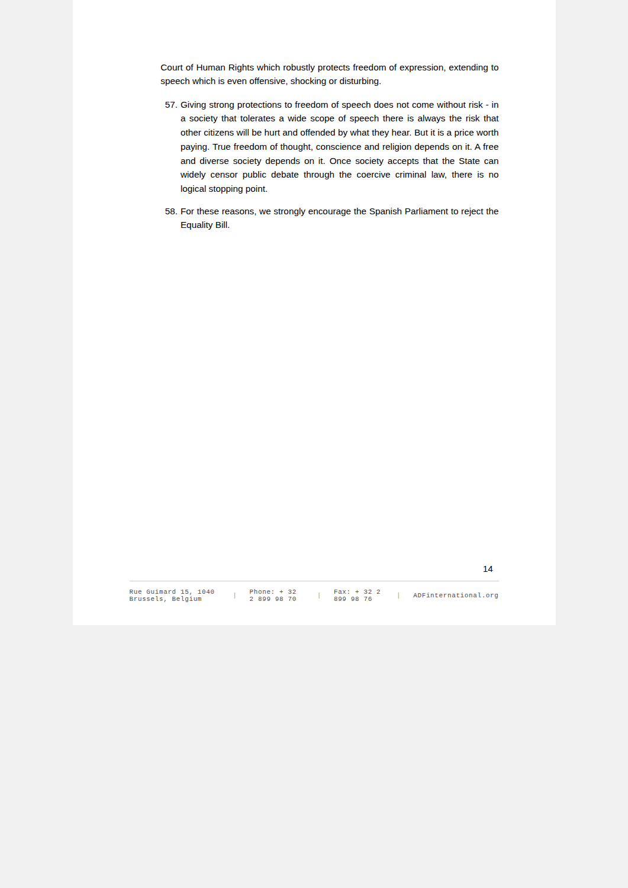Court of Human Rights which robustly protects freedom of expression, extending to speech which is even offensive, shocking or disturbing.
57. Giving strong protections to freedom of speech does not come without risk - in a society that tolerates a wide scope of speech there is always the risk that other citizens will be hurt and offended by what they hear. But it is a price worth paying. True freedom of thought, conscience and religion depends on it. A free and diverse society depends on it. Once society accepts that the State can widely censor public debate through the coercive criminal law, there is no logical stopping point.
58. For these reasons, we strongly encourage the Spanish Parliament to reject the Equality Bill.
14
Rue Guimard 15, 1040 Brussels, Belgium | Phone: + 32 2 899 98 70 | Fax: + 32 2 899 98 76 | ADFinternational.org